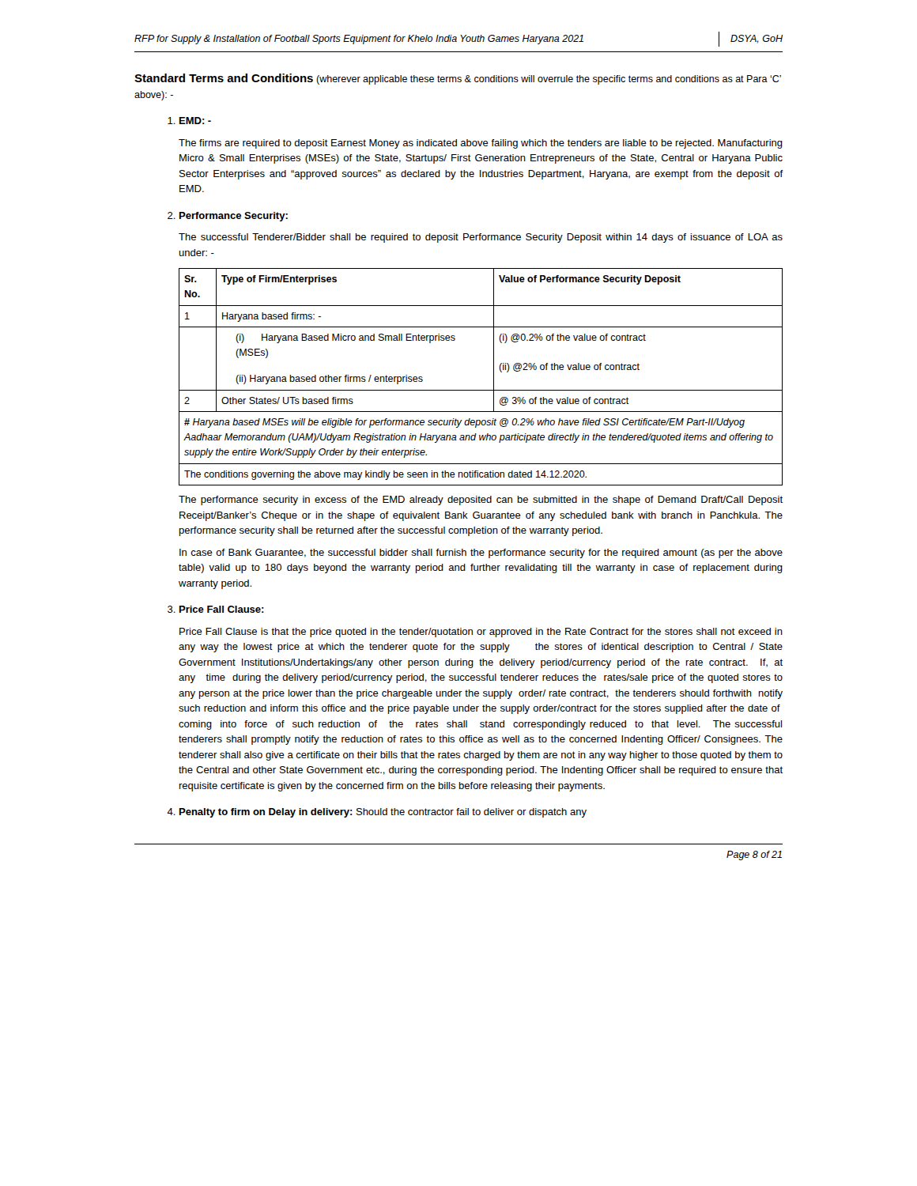RFP for Supply & Installation of Football Sports Equipment for Khelo India Youth Games Haryana 2021
DSYA, GoH
Standard Terms and Conditions
(wherever applicable these terms & conditions will overrule the specific terms and conditions as at Para ‘C’ above): -
EMD: -
The firms are required to deposit Earnest Money as indicated above failing which the tenders are liable to be rejected. Manufacturing Micro & Small Enterprises (MSEs) of the State, Startups/ First Generation Entrepreneurs of the State, Central or Haryana Public Sector Enterprises and “approved sources” as declared by the Industries Department, Haryana, are exempt from the deposit of EMD.
Performance Security:
The successful Tenderer/Bidder shall be required to deposit Performance Security Deposit within 14 days of issuance of LOA as under: -
| Sr. No. | Type of Firm/Enterprises | Value of Performance Security Deposit |
| --- | --- | --- |
| 1 | Haryana based firms: - | |
| | (i) Haryana Based Micro and Small Enterprises (MSEs) (ii) Haryana based other firms / enterprises | (i) @0.2% of the value of contract (ii) @2% of the value of contract |
| 2 | Other States/ UTs based firms | @ 3% of the value of contract |
| # Haryana based MSEs will be eligible for performance security deposit @ 0.2% who have filed SSI Certificate/EM Part-II/Udyog Aadhaar Memorandum (UAM)/Udyam Registration in Haryana and who participate directly in the tendered/quoted items and offering to supply the entire Work/Supply Order by their enterprise . |
| The conditions governing the above may kindly be seen in the notification dated 14.12.2020. |
The performance security in excess of the EMD already deposited can be submitted in the shape of Demand Draft/Call Deposit Receipt/Banker’s Cheque or in the shape of equivalent Bank Guarantee of any scheduled bank with branch in Panchkula. The performance security shall be returned after the successful completion of the warranty period.
In case of Bank Guarantee, the successful bidder shall furnish the performance security for the required amount (as per the above table) valid up to 180 days beyond the warranty period and further revalidating till the warranty in case of replacement during warranty period.
Price Fall Clause:
Price Fall Clause is that the price quoted in the tender/quotation or approved in the Rate Contract for the stores shall not exceed in any way the lowest price at which the tenderer quote for the supply the stores of identical description to Central / State Government Institutions/Undertakings/any other person during the delivery period/currency period of the rate contract. If, at any time during the delivery period/currency period, the successful tenderer reduces the rates/sale price of the quoted stores to any person at the price lower than the price chargeable under the supply order/ rate contract, the tenderers should forthwith notify such reduction and inform this office and the price payable under the supply order/contract for the stores supplied after the date of coming into force of such reduction of the rates shall stand correspondingly reduced to that level. The successful tenderers shall promptly notify the reduction of rates to this office as well as to the concerned Indenting Officer/ Consignees. The tenderer shall also give a certificate on their bills that the rates charged by them are not in any way higher to those quoted by them to the Central and other State Government etc., during the corresponding period. The Indenting Officer shall be required to ensure that requisite certificate is given by the concerned firm on the bills before releasing their payments.
Penalty to firm on Delay in delivery: Should the contractor fail to deliver or dispatch any
Page 8 of 21